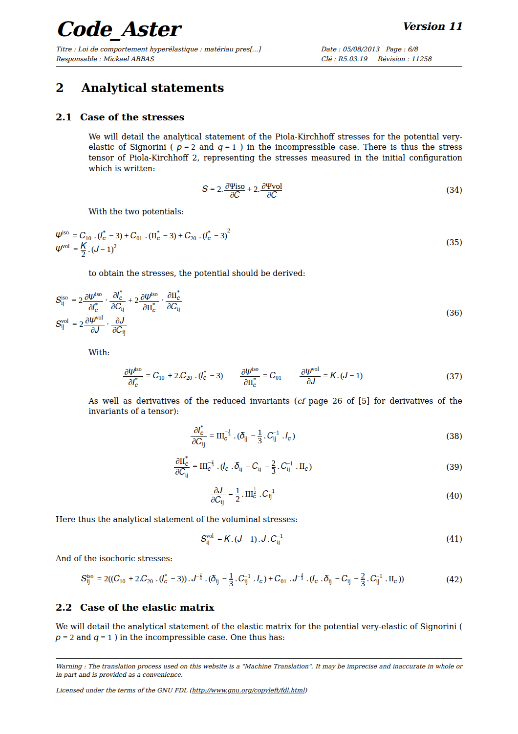Code_Aster
Version 11
| Titre : Loi de comportement hyperélastique : matériau pres[...] | Date : 05/08/2013 Page : 6/8 |
| Responsable : Mickael ABBAS | Clé : R5.03.19 Révision : 11258 |
2 Analytical statements
2.1 Case of the stresses
We will detail the analytical statement of the Piola-Kirchhoff stresses for the potential very-elastic of Signorini ( p=2 and q=1 ) in the incompressible case. There is thus the stress tensor of Piola-Kirchhoff 2, representing the stresses measured in the initial configuration which is written:
S=2. ∂Ψiso∂C +2. ∂Ψvol∂C
(34)
With the two potentials:
Ψiso= C10. (Ic*−3) + C01. (IIc*−3) + C20. (Ic*−3)2 Ψvol= K2. (J−1)2
(35)
to obtain the stresses, the potential should be derived:
Sijiso =2 ∂Ψiso∂Ic* · ∂Ic*∂Cij +2 ∂Ψiso∂IIc* · ∂IIc*∂Cij Sijvol =2 ∂Ψvol∂J · ∂J∂Cij
(36)
With:
∂Ψiso∂Ic* = C10+2.C20. (Ic*−3) ∂Ψiso∂IIc* =C01 ∂Ψvol∂J =K.(J−1)
(37)
As well as derivatives of the reduced invariants (cf page 26 of [5] for derivatives of the invariants of a tensor):
∂Ic*∂Cij = IIIc−13 . ( δij−13. Cij−1.Ic )
(38)
∂IIc*∂Cij = IIIc−23 . ( Ic.δij −Cij −23. Cij−1.IIc )
(39)
∂J∂Cij = 12. IIIc12 . Cij−1
(40)
Here thus the analytical statement of the voluminal stresses:
Sijvol =K. (J−1) .J. Cij−1
(41)
And of the isochoric stresses:
Sijiso =2 ( (C10+2.C20. (Ic*−3) ) . J−23 . ( δij−13. Cij−1.Ic ) + C01 . J−43 . ( Ic.δij −Cij −23. Cij−1.IIc ) )
(42)
2.2 Case of the elastic matrix
We will detail the analytical statement of the elastic matrix for the potential very-elastic of Signorini ( p=2 and q=1 ) in the incompressible case. One thus has:
Warning : The translation process used on this website is a "Machine Translation". It may be imprecise and inaccurate in whole or in part and is provided as a convenience.
Licensed under the terms of the GNU FDL (http://www.gnu.org/copyleft/fdl.html)